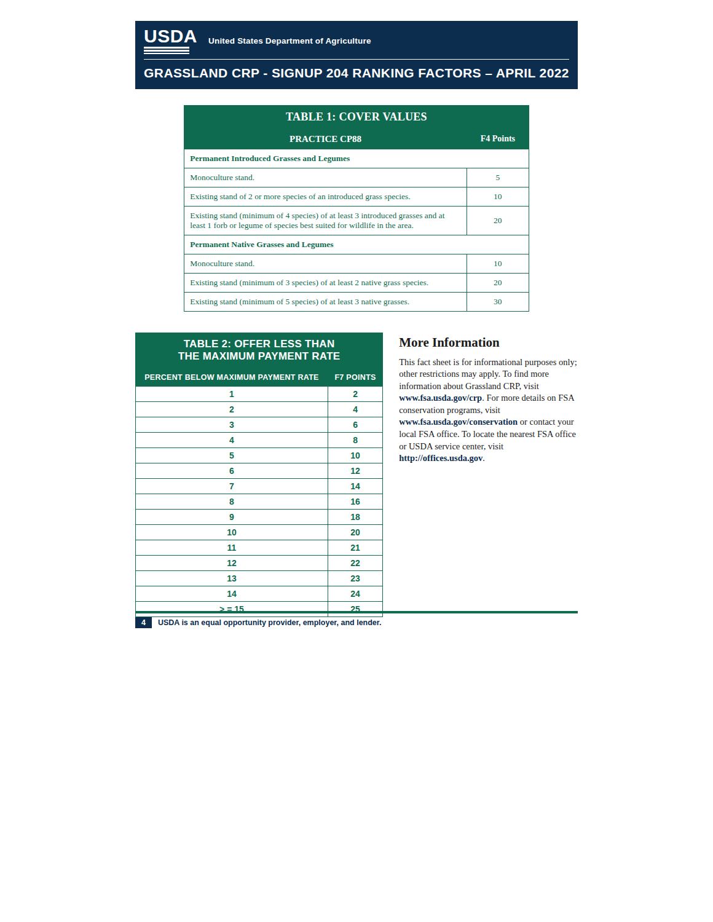USDA
United States Department of Agriculture
GRASSLAND CRP - SIGNUP 204 RANKING FACTORS – APRIL 2022
TABLE 1: COVER VALUES
| PRACTICE CP88 | F4 Points |
| --- | --- |
| Permanent Introduced Grasses and Legumes |
| Monoculture stand. | 5 |
| Existing stand of 2 or more species of an introduced grass species. | 10 |
| Existing stand (minimum of 4 species) of at least 3 introduced grasses and at least 1 forb or legume of species best suited for wildlife in the area. | 20 |
| Permanent Native Grasses and Legumes |
| Monoculture stand. | 10 |
| Existing stand (minimum of 3 species) of at least 2 native grass species. | 20 |
| Existing stand (minimum of 5 species) of at least 3 native grasses. | 30 |
TABLE 2: OFFER LESS THAN THE MAXIMUM PAYMENT RATE
| PERCENT BELOW MAXIMUM PAYMENT RATE | F7 POINTS |
| --- | --- |
| 1 | 2 |
| 2 | 4 |
| 3 | 6 |
| 4 | 8 |
| 5 | 10 |
| 6 | 12 |
| 7 | 14 |
| 8 | 16 |
| 9 | 18 |
| 10 | 20 |
| 11 | 21 |
| 12 | 22 |
| 13 | 23 |
| 14 | 24 |
| > = 15 | 25 |
More Information
This fact sheet is for informational purposes only; other restrictions may apply. To find more information about Grassland CRP, visit www.fsa.usda.gov/crp. For more details on FSA conservation programs, visit www.fsa.usda.gov/conservation or contact your local FSA office. To locate the nearest FSA office or USDA service center, visit http://offices.usda.gov.
4 USDA is an equal opportunity provider, employer, and lender.